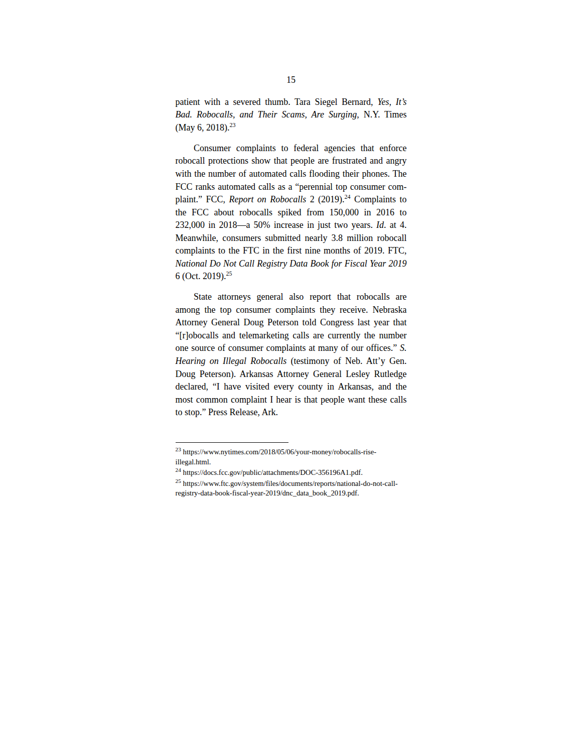15
patient with a severed thumb. Tara Siegel Bernard, Yes, It’s Bad. Robocalls, and Their Scams, Are Surging, N.Y. Times (May 6, 2018).23
Consumer complaints to federal agencies that enforce robocall protections show that people are frustrated and angry with the number of automated calls flooding their phones. The FCC ranks automated calls as a “perennial top consumer complaint.” FCC, Report on Robocalls 2 (2019).24 Complaints to the FCC about robocalls spiked from 150,000 in 2016 to 232,000 in 2018—a 50% increase in just two years. Id. at 4. Meanwhile, consumers submitted nearly 3.8 million robocall complaints to the FTC in the first nine months of 2019. FTC, National Do Not Call Registry Data Book for Fiscal Year 2019 6 (Oct. 2019).25
State attorneys general also report that robocalls are among the top consumer complaints they receive. Nebraska Attorney General Doug Peterson told Congress last year that “[r]obocalls and telemarketing calls are currently the number one source of consumer complaints at many of our offices.” S. Hearing on Illegal Robocalls (testimony of Neb. Att’y Gen. Doug Peterson). Arkansas Attorney General Lesley Rutledge declared, “I have visited every county in Arkansas, and the most common complaint I hear is that people want these calls to stop.” Press Release, Ark.
23 https://www.nytimes.com/2018/05/06/your-money/robocalls-rise-illegal.html.
24 https://docs.fcc.gov/public/attachments/DOC-356196A1.pdf.
25 https://www.ftc.gov/system/files/documents/reports/national-do-not-call-registry-data-book-fiscal-year-2019/dnc_data_book_2019.pdf.